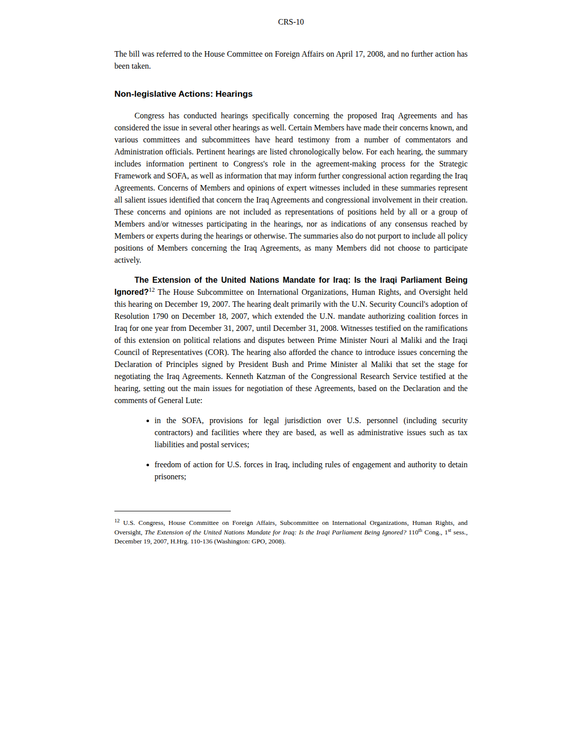CRS-10
The bill was referred to the House Committee on Foreign Affairs on April 17, 2008, and no further action has been taken.
Non-legislative Actions: Hearings
Congress has conducted hearings specifically concerning the proposed Iraq Agreements and has considered the issue in several other hearings as well. Certain Members have made their concerns known, and various committees and subcommittees have heard testimony from a number of commentators and Administration officials. Pertinent hearings are listed chronologically below. For each hearing, the summary includes information pertinent to Congress's role in the agreement-making process for the Strategic Framework and SOFA, as well as information that may inform further congressional action regarding the Iraq Agreements. Concerns of Members and opinions of expert witnesses included in these summaries represent all salient issues identified that concern the Iraq Agreements and congressional involvement in their creation. These concerns and opinions are not included as representations of positions held by all or a group of Members and/or witnesses participating in the hearings, nor as indications of any consensus reached by Members or experts during the hearings or otherwise. The summaries also do not purport to include all policy positions of Members concerning the Iraq Agreements, as many Members did not choose to participate actively.
The Extension of the United Nations Mandate for Iraq: Is the Iraqi Parliament Being Ignored?12 The House Subcommittee on International Organizations, Human Rights, and Oversight held this hearing on December 19, 2007. The hearing dealt primarily with the U.N. Security Council's adoption of Resolution 1790 on December 18, 2007, which extended the U.N. mandate authorizing coalition forces in Iraq for one year from December 31, 2007, until December 31, 2008. Witnesses testified on the ramifications of this extension on political relations and disputes between Prime Minister Nouri al Maliki and the Iraqi Council of Representatives (COR). The hearing also afforded the chance to introduce issues concerning the Declaration of Principles signed by President Bush and Prime Minister al Maliki that set the stage for negotiating the Iraq Agreements. Kenneth Katzman of the Congressional Research Service testified at the hearing, setting out the main issues for negotiation of these Agreements, based on the Declaration and the comments of General Lute:
in the SOFA, provisions for legal jurisdiction over U.S. personnel (including security contractors) and facilities where they are based, as well as administrative issues such as tax liabilities and postal services;
freedom of action for U.S. forces in Iraq, including rules of engagement and authority to detain prisoners;
12 U.S. Congress, House Committee on Foreign Affairs, Subcommittee on International Organizations, Human Rights, and Oversight, The Extension of the United Nations Mandate for Iraq: Is the Iraqi Parliament Being Ignored? 110th Cong., 1st sess., December 19, 2007, H.Hrg. 110-136 (Washington: GPO, 2008).